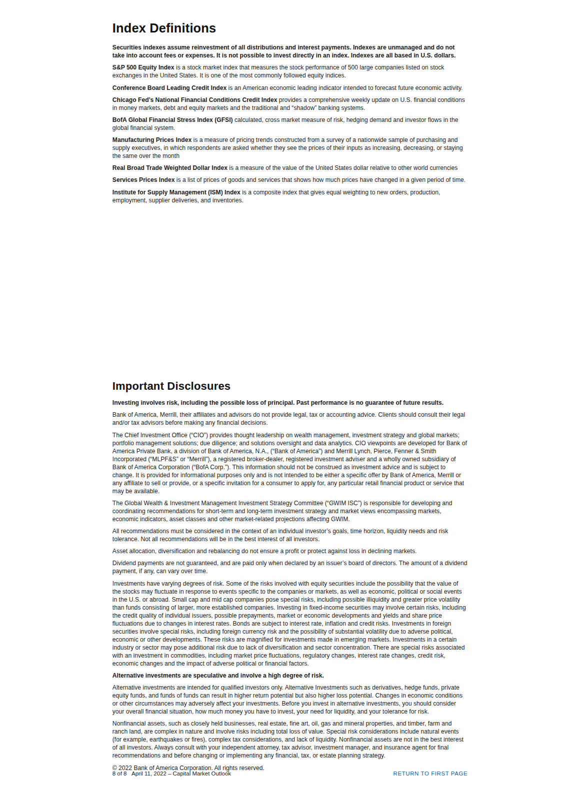Index Definitions
Securities indexes assume reinvestment of all distributions and interest payments. Indexes are unmanaged and do not take into account fees or expenses. It is not possible to invest directly in an index. Indexes are all based in U.S. dollars.
S&P 500 Equity Index is a stock market index that measures the stock performance of 500 large companies listed on stock exchanges in the United States. It is one of the most commonly followed equity indices.
Conference Board Leading Credit Index is an American economic leading indicator intended to forecast future economic activity.
Chicago Fed’s National Financial Conditions Credit Index provides a comprehensive weekly update on U.S. financial conditions in money markets, debt and equity markets and the traditional and “shadow” banking systems.
BofA Global Financial Stress Index (GFSI) calculated, cross market measure of risk, hedging demand and investor flows in the global financial system.
Manufacturing Prices Index is a measure of pricing trends constructed from a survey of a nationwide sample of purchasing and supply executives, in which respondents are asked whether they see the prices of their inputs as increasing, decreasing, or staying the same over the month
Real Broad Trade Weighted Dollar Index is a measure of the value of the United States dollar relative to other world currencies
Services Prices Index is a list of prices of goods and services that shows how much prices have changed in a given period of time.
Institute for Supply Management (ISM) Index is a composite index that gives equal weighting to new orders, production, employment, supplier deliveries, and inventories.
Important Disclosures
Investing involves risk, including the possible loss of principal. Past performance is no guarantee of future results.
Bank of America, Merrill, their affiliates and advisors do not provide legal, tax or accounting advice. Clients should consult their legal and/or tax advisors before making any financial decisions.
The Chief Investment Office (“CIO”) provides thought leadership on wealth management, investment strategy and global markets; portfolio management solutions; due diligence; and solutions oversight and data analytics. CIO viewpoints are developed for Bank of America Private Bank, a division of Bank of America, N.A., (“Bank of America”) and Merrill Lynch, Pierce, Fenner & Smith Incorporated (“MLPF&S” or “Merrill”), a registered broker-dealer, registered investment adviser and a wholly owned subsidiary of Bank of America Corporation (“BofA Corp.”). This information should not be construed as investment advice and is subject to change. It is provided for informational purposes only and is not intended to be either a specific offer by Bank of America, Merrill or any affiliate to sell or provide, or a specific invitation for a consumer to apply for, any particular retail financial product or service that may be available.
The Global Wealth & Investment Management Investment Strategy Committee (“GWIM ISC”) is responsible for developing and coordinating recommendations for short-term and long-term investment strategy and market views encompassing markets, economic indicators, asset classes and other market-related projections affecting GWIM.
All recommendations must be considered in the context of an individual investor’s goals, time horizon, liquidity needs and risk tolerance. Not all recommendations will be in the best interest of all investors.
Asset allocation, diversification and rebalancing do not ensure a profit or protect against loss in declining markets.
Dividend payments are not guaranteed, and are paid only when declared by an issuer’s board of directors. The amount of a dividend payment, if any, can vary over time.
Investments have varying degrees of risk. Some of the risks involved with equity securities include the possibility that the value of the stocks may fluctuate in response to events specific to the companies or markets, as well as economic, political or social events in the U.S. or abroad. Small cap and mid cap companies pose special risks, including possible illiquidity and greater price volatility than funds consisting of larger, more established companies. Investing in fixed-income securities may involve certain risks, including the credit quality of individual issuers, possible prepayments, market or economic developments and yields and share price fluctuations due to changes in interest rates. Bonds are subject to interest rate, inflation and credit risks. Investments in foreign securities involve special risks, including foreign currency risk and the possibility of substantial volatility due to adverse political, economic or other developments. These risks are magnified for investments made in emerging markets. Investments in a certain industry or sector may pose additional risk due to lack of diversification and sector concentration. There are special risks associated with an investment in commodities, including market price fluctuations, regulatory changes, interest rate changes, credit risk, economic changes and the impact of adverse political or financial factors.
Alternative investments are speculative and involve a high degree of risk.
Alternative investments are intended for qualified investors only. Alternative Investments such as derivatives, hedge funds, private equity funds, and funds of funds can result in higher return potential but also higher loss potential. Changes in economic conditions or other circumstances may adversely affect your investments. Before you invest in alternative investments, you should consider your overall financial situation, how much money you have to invest, your need for liquidity, and your tolerance for risk.
Nonfinancial assets, such as closely held businesses, real estate, fine art, oil, gas and mineral properties, and timber, farm and ranch land, are complex in nature and involve risks including total loss of value. Special risk considerations include natural events (for example, earthquakes or fires), complex tax considerations, and lack of liquidity. Nonfinancial assets are not in the best interest of all investors. Always consult with your independent attorney, tax advisor, investment manager, and insurance agent for final recommendations and before changing or implementing any financial, tax, or estate planning strategy.
© 2022 Bank of America Corporation. All rights reserved.
8 of 8 April 11, 2022 – Capital Market Outlook
RETURN TO FIRST PAGE